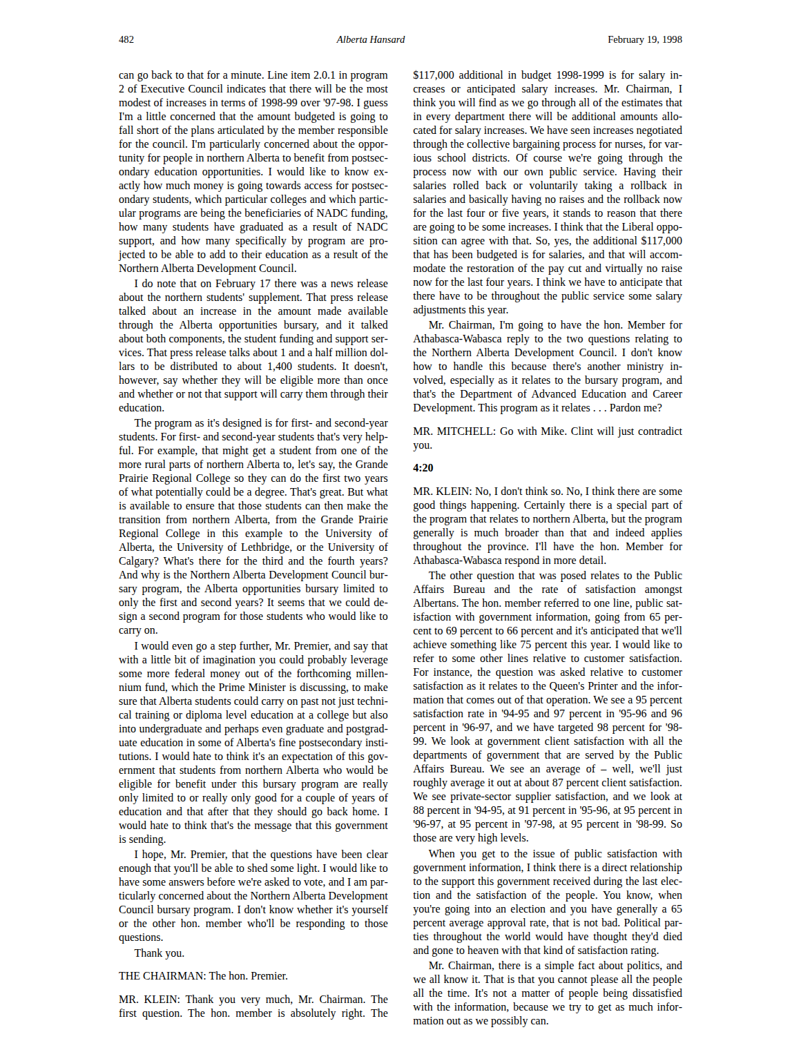482 Alberta Hansard February 19, 1998
can go back to that for a minute. Line item 2.0.1 in program 2 of Executive Council indicates that there will be the most modest of increases in terms of 1998-99 over '97-98. I guess I'm a little concerned that the amount budgeted is going to fall short of the plans articulated by the member responsible for the council. I'm particularly concerned about the opportunity for people in northern Alberta to benefit from postsecondary education opportunities. I would like to know exactly how much money is going towards access for postsecondary students, which particular colleges and which particular programs are being the beneficiaries of NADC funding, how many students have graduated as a result of NADC support, and how many specifically by program are projected to be able to add to their education as a result of the Northern Alberta Development Council.
I do note that on February 17 there was a news release about the northern students' supplement. That press release talked about an increase in the amount made available through the Alberta opportunities bursary, and it talked about both components, the student funding and support services. That press release talks about 1 and a half million dollars to be distributed to about 1,400 students. It doesn't, however, say whether they will be eligible more than once and whether or not that support will carry them through their education.
The program as it's designed is for first- and second-year students. For first- and second-year students that's very helpful. For example, that might get a student from one of the more rural parts of northern Alberta to, let's say, the Grande Prairie Regional College so they can do the first two years of what potentially could be a degree. That's great. But what is available to ensure that those students can then make the transition from northern Alberta, from the Grande Prairie Regional College in this example to the University of Alberta, the University of Lethbridge, or the University of Calgary? What's there for the third and the fourth years? And why is the Northern Alberta Development Council bursary program, the Alberta opportunities bursary limited to only the first and second years? It seems that we could design a second program for those students who would like to carry on.
I would even go a step further, Mr. Premier, and say that with a little bit of imagination you could probably leverage some more federal money out of the forthcoming millennium fund, which the Prime Minister is discussing, to make sure that Alberta students could carry on past not just technical training or diploma level education at a college but also into undergraduate and perhaps even graduate and postgraduate education in some of Alberta's fine postsecondary institutions. I would hate to think it's an expectation of this government that students from northern Alberta who would be eligible for benefit under this bursary program are really only limited to or really only good for a couple of years of education and that after that they should go back home. I would hate to think that's the message that this government is sending.
I hope, Mr. Premier, that the questions have been clear enough that you'll be able to shed some light. I would like to have some answers before we're asked to vote, and I am particularly concerned about the Northern Alberta Development Council bursary program. I don't know whether it's yourself or the other hon. member who'll be responding to those questions.
Thank you.
THE CHAIRMAN: The hon. Premier.
MR. KLEIN: Thank you very much, Mr. Chairman. The first question. The hon. member is absolutely right. The $117,000 additional in budget 1998-1999 is for salary increases or anticipated salary increases. Mr. Chairman, I think you will find as we go through all of the estimates that in every department there will be additional amounts allocated for salary increases. We have seen increases negotiated through the collective bargaining process for nurses, for various school districts. Of course we're going through the process now with our own public service. Having their salaries rolled back or voluntarily taking a rollback in salaries and basically having no raises and the rollback now for the last four or five years, it stands to reason that there are going to be some increases. I think that the Liberal opposition can agree with that. So, yes, the additional $117,000 that has been budgeted is for salaries, and that will accommodate the restoration of the pay cut and virtually no raise now for the last four years. I think we have to anticipate that there have to be throughout the public service some salary adjustments this year.
Mr. Chairman, I'm going to have the hon. Member for Athabasca-Wabasca reply to the two questions relating to the Northern Alberta Development Council. I don't know how to handle this because there's another ministry involved, especially as it relates to the bursary program, and that's the Department of Advanced Education and Career Development. This program as it relates . . . Pardon me?
MR. MITCHELL: Go with Mike. Clint will just contradict you.
4:20
MR. KLEIN: No, I don't think so. No, I think there are some good things happening. Certainly there is a special part of the program that relates to northern Alberta, but the program generally is much broader than that and indeed applies throughout the province. I'll have the hon. Member for Athabasca-Wabasca respond in more detail.
The other question that was posed relates to the Public Affairs Bureau and the rate of satisfaction amongst Albertans. The hon. member referred to one line, public satisfaction with government information, going from 65 percent to 69 percent to 66 percent and it's anticipated that we'll achieve something like 75 percent this year. I would like to refer to some other lines relative to customer satisfaction. For instance, the question was asked relative to customer satisfaction as it relates to the Queen's Printer and the information that comes out of that operation. We see a 95 percent satisfaction rate in '94-95 and 97 percent in '95-96 and 96 percent in '96-97, and we have targeted 98 percent for '98-99. We look at government client satisfaction with all the departments of government that are served by the Public Affairs Bureau. We see an average of – well, we'll just roughly average it out at about 87 percent client satisfaction. We see private-sector supplier satisfaction, and we look at 88 percent in '94-95, at 91 percent in '95-96, at 95 percent in '96-97, at 95 percent in '97-98, at 95 percent in '98-99. So those are very high levels.
When you get to the issue of public satisfaction with government information, I think there is a direct relationship to the support this government received during the last election and the satisfaction of the people. You know, when you're going into an election and you have generally a 65 percent average approval rate, that is not bad. Political parties throughout the world would have thought they'd died and gone to heaven with that kind of satisfaction rating.
Mr. Chairman, there is a simple fact about politics, and we all know it. That is that you cannot please all the people all the time. It's not a matter of people being dissatisfied with the information, because we try to get as much information out as we possibly can.